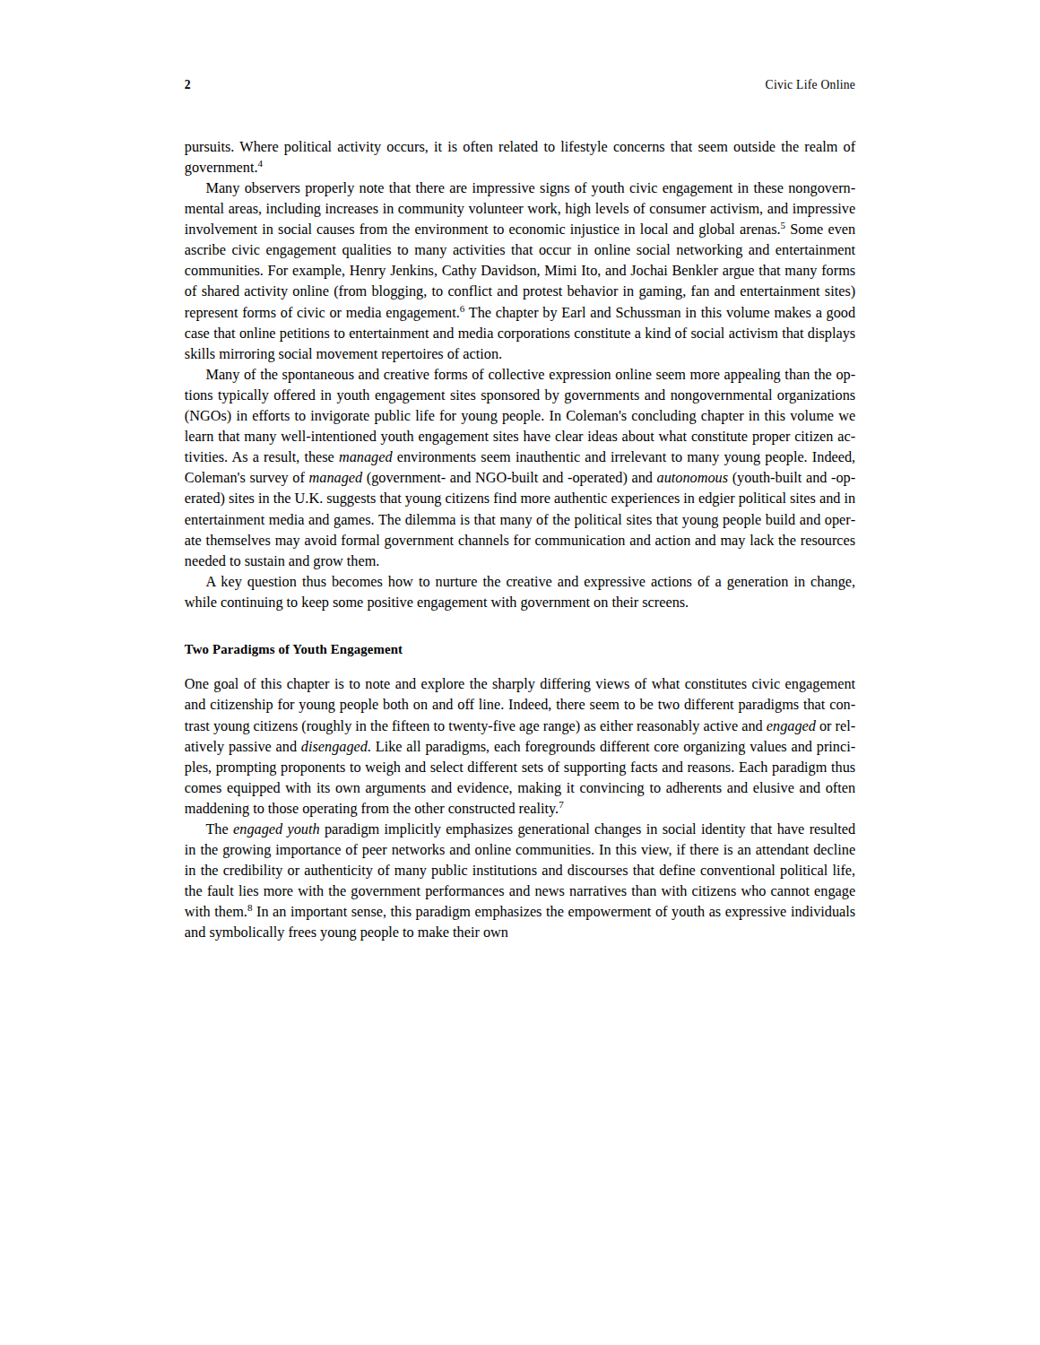2 Civic Life Online
pursuits. Where political activity occurs, it is often related to lifestyle concerns that seem outside the realm of government.4
Many observers properly note that there are impressive signs of youth civic engagement in these nongovernmental areas, including increases in community volunteer work, high levels of consumer activism, and impressive involvement in social causes from the environment to economic injustice in local and global arenas.5 Some even ascribe civic engagement qualities to many activities that occur in online social networking and entertainment communities. For example, Henry Jenkins, Cathy Davidson, Mimi Ito, and Jochai Benkler argue that many forms of shared activity online (from blogging, to conflict and protest behavior in gaming, fan and entertainment sites) represent forms of civic or media engagement.6 The chapter by Earl and Schussman in this volume makes a good case that online petitions to entertainment and media corporations constitute a kind of social activism that displays skills mirroring social movement repertoires of action.
Many of the spontaneous and creative forms of collective expression online seem more appealing than the options typically offered in youth engagement sites sponsored by governments and nongovernmental organizations (NGOs) in efforts to invigorate public life for young people. In Coleman's concluding chapter in this volume we learn that many well-intentioned youth engagement sites have clear ideas about what constitute proper citizen activities. As a result, these managed environments seem inauthentic and irrelevant to many young people. Indeed, Coleman's survey of managed (government- and NGO-built and -operated) and autonomous (youth-built and -operated) sites in the U.K. suggests that young citizens find more authentic experiences in edgier political sites and in entertainment media and games. The dilemma is that many of the political sites that young people build and operate themselves may avoid formal government channels for communication and action and may lack the resources needed to sustain and grow them.
A key question thus becomes how to nurture the creative and expressive actions of a generation in change, while continuing to keep some positive engagement with government on their screens.
Two Paradigms of Youth Engagement
One goal of this chapter is to note and explore the sharply differing views of what constitutes civic engagement and citizenship for young people both on and off line. Indeed, there seem to be two different paradigms that contrast young citizens (roughly in the fifteen to twenty-five age range) as either reasonably active and engaged or relatively passive and disengaged. Like all paradigms, each foregrounds different core organizing values and principles, prompting proponents to weigh and select different sets of supporting facts and reasons. Each paradigm thus comes equipped with its own arguments and evidence, making it convincing to adherents and elusive and often maddening to those operating from the other constructed reality.7
The engaged youth paradigm implicitly emphasizes generational changes in social identity that have resulted in the growing importance of peer networks and online communities. In this view, if there is an attendant decline in the credibility or authenticity of many public institutions and discourses that define conventional political life, the fault lies more with the government performances and news narratives than with citizens who cannot engage with them.8 In an important sense, this paradigm emphasizes the empowerment of youth as expressive individuals and symbolically frees young people to make their own